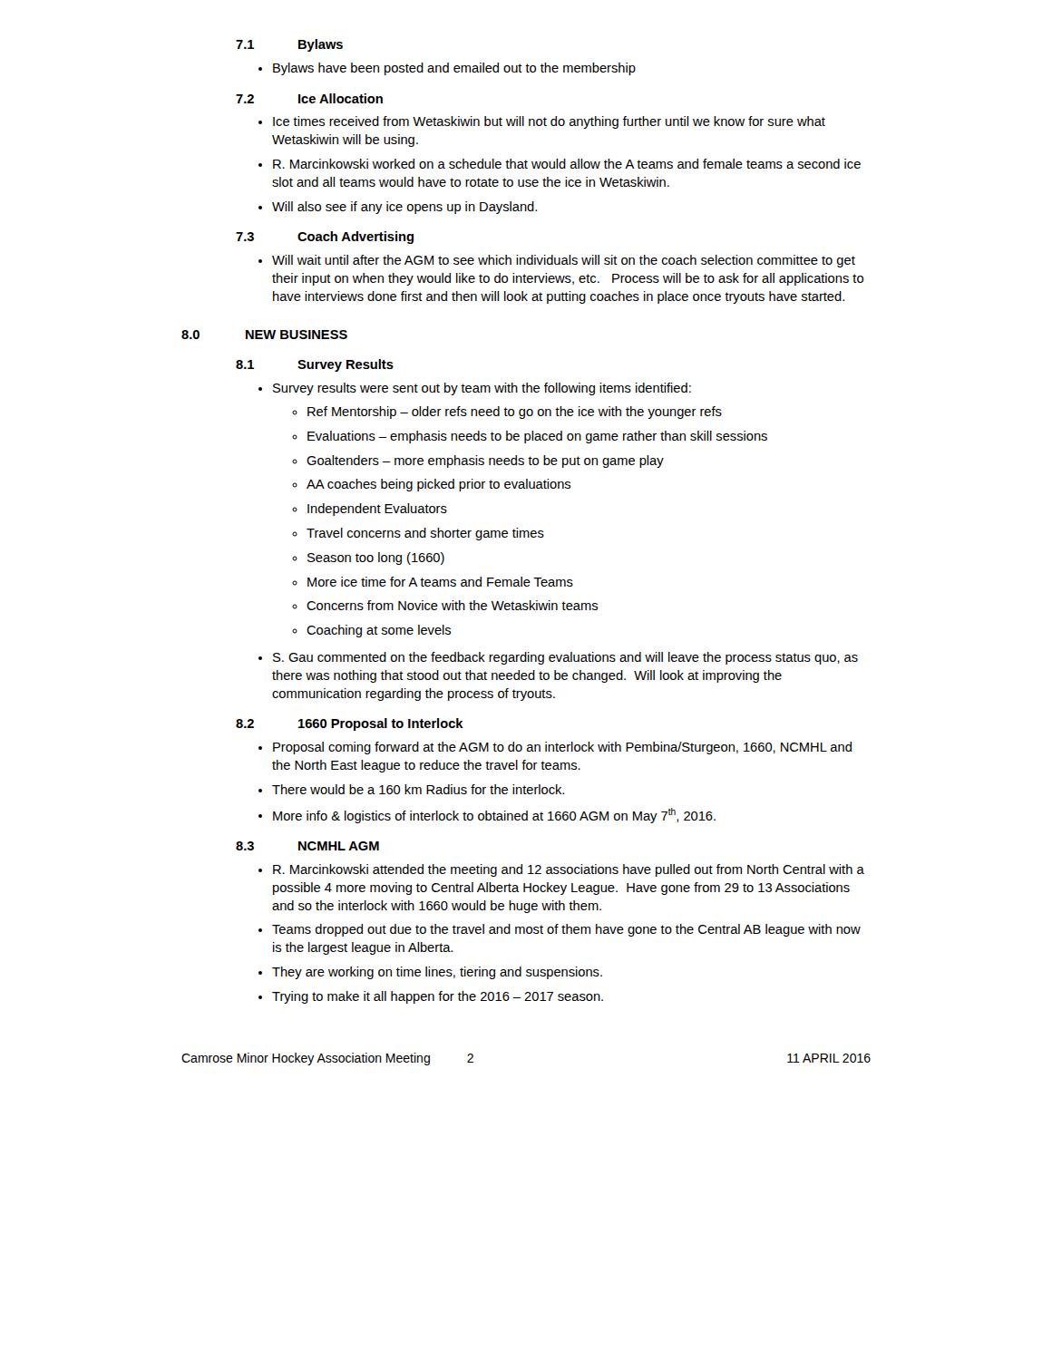7.1 Bylaws
Bylaws have been posted and emailed out to the membership
7.2 Ice Allocation
Ice times received from Wetaskiwin but will not do anything further until we know for sure what Wetaskiwin will be using.
R. Marcinkowski worked on a schedule that would allow the A teams and female teams a second ice slot and all teams would have to rotate to use the ice in Wetaskiwin.
Will also see if any ice opens up in Daysland.
7.3 Coach Advertising
Will wait until after the AGM to see which individuals will sit on the coach selection committee to get their input on when they would like to do interviews, etc. Process will be to ask for all applications to have interviews done first and then will look at putting coaches in place once tryouts have started.
8.0 NEW BUSINESS
8.1 Survey Results
Survey results were sent out by team with the following items identified:
Ref Mentorship – older refs need to go on the ice with the younger refs
Evaluations – emphasis needs to be placed on game rather than skill sessions
Goaltenders – more emphasis needs to be put on game play
AA coaches being picked prior to evaluations
Independent Evaluators
Travel concerns and shorter game times
Season too long (1660)
More ice time for A teams and Female Teams
Concerns from Novice with the Wetaskiwin teams
Coaching at some levels
S. Gau commented on the feedback regarding evaluations and will leave the process status quo, as there was nothing that stood out that needed to be changed. Will look at improving the communication regarding the process of tryouts.
8.21660 Proposal to Interlock
Proposal coming forward at the AGM to do an interlock with Pembina/Sturgeon, 1660, NCMHL and the North East league to reduce the travel for teams.
There would be a 160 km Radius for the interlock.
More info & logistics of interlock to obtained at 1660 AGM on May 7th, 2016.
8.3 NCMHL AGM
R. Marcinkowski attended the meeting and 12 associations have pulled out from North Central with a possible 4 more moving to Central Alberta Hockey League. Have gone from 29 to 13 Associations and so the interlock with 1660 would be huge with them.
Teams dropped out due to the travel and most of them have gone to the Central AB league with now is the largest league in Alberta.
They are working on time lines, tiering and suspensions.
Trying to make it all happen for the 2016 – 2017 season.
Camrose Minor Hockey Association Meeting
2
11 APRIL 2016